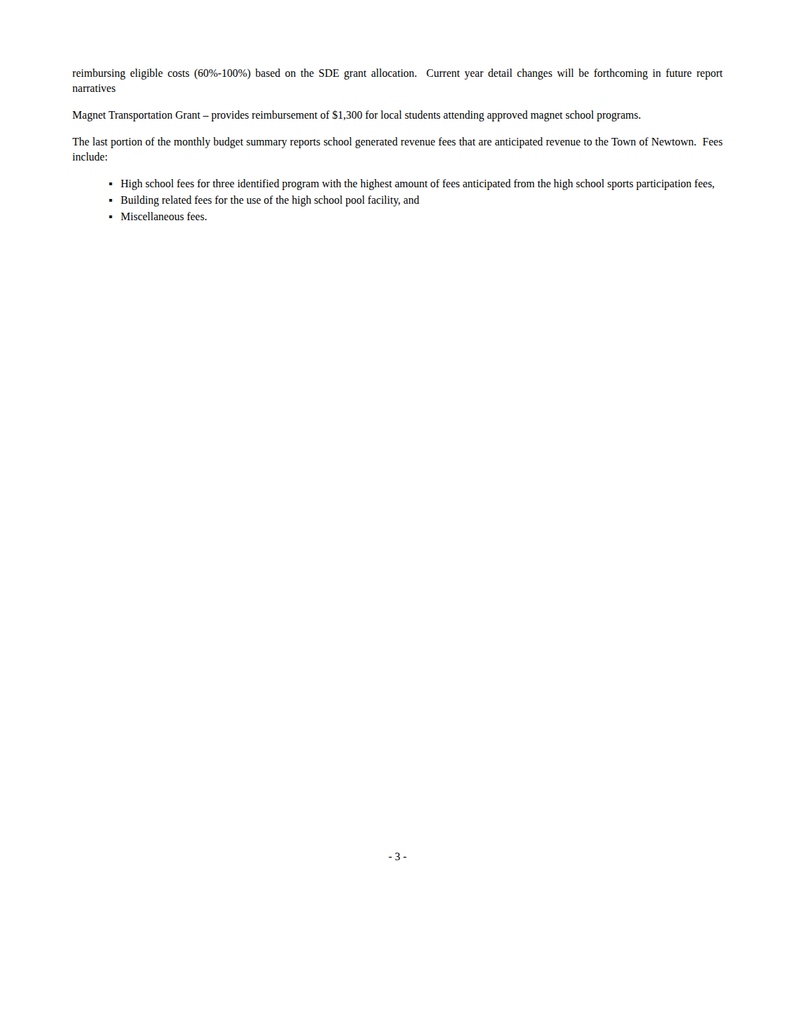reimbursing eligible costs (60%-100%) based on the SDE grant allocation. Current year detail changes will be forthcoming in future report narratives
Magnet Transportation Grant – provides reimbursement of $1,300 for local students attending approved magnet school programs.
The last portion of the monthly budget summary reports school generated revenue fees that are anticipated revenue to the Town of Newtown. Fees include:
High school fees for three identified program with the highest amount of fees anticipated from the high school sports participation fees,
Building related fees for the use of the high school pool facility, and
Miscellaneous fees.
- 3 -